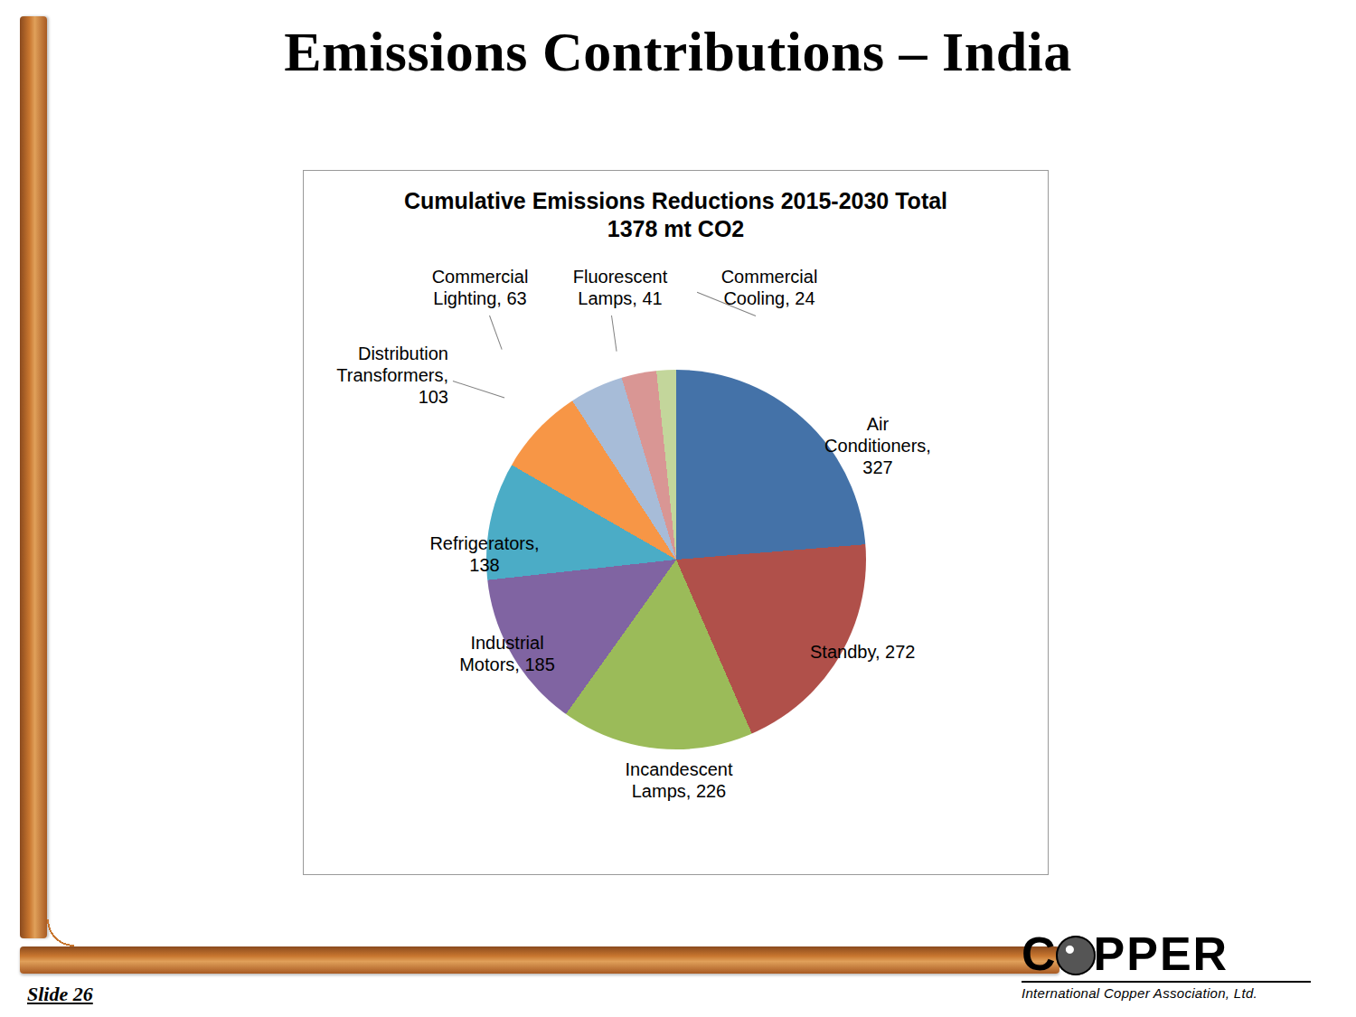Emissions Contributions – India
Cumulative Emissions Reductions 2015-2030 Total
1378 mt CO2
Air
Conditioners,
327
Standby, 272
Incandescent
Lamps, 226
Industrial
Motors, 185
Refrigerators,
138
Distribution
Transformers,
103
Commercial
Lighting, 63
Fluorescent
Lamps, 41
Commercial
Cooling, 24
Slide 26
C PPER
International Copper Association, Ltd.